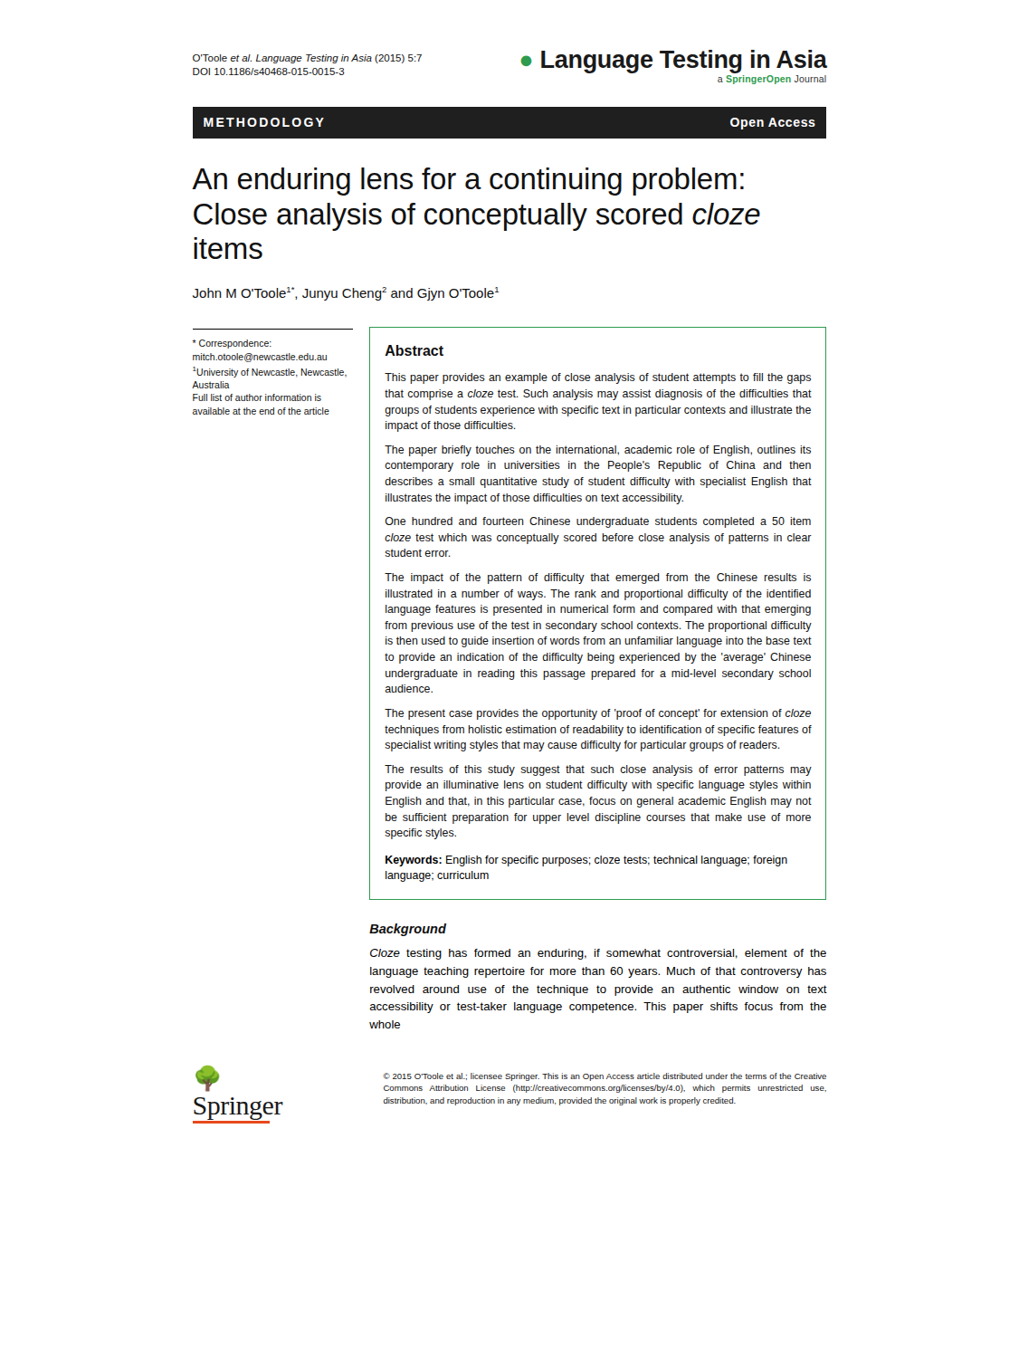O'Toole et al. Language Testing in Asia (2015) 5:7
DOI 10.1186/s40468-015-0015-3
● Language Testing in Asia
a SpringerOpen Journal
Methodology
Open Access
An enduring lens for a continuing problem: Close analysis of conceptually scored cloze items
John M O'Toole1*, Junyu Cheng2 and Gjyn O'Toole1
* Correspondence:
mitch.otoole@newcastle.edu.au
1University of Newcastle, Newcastle,
Australia
Full list of author information is
available at the end of the article
Abstract
This paper provides an example of close analysis of student attempts to fill the gaps that comprise a cloze test. Such analysis may assist diagnosis of the difficulties that groups of students experience with specific text in particular contexts and illustrate the impact of those difficulties.
The paper briefly touches on the international, academic role of English, outlines its contemporary role in universities in the People's Republic of China and then describes a small quantitative study of student difficulty with specialist English that illustrates the impact of those difficulties on text accessibility.
One hundred and fourteen Chinese undergraduate students completed a 50 item cloze test which was conceptually scored before close analysis of patterns in clear student error.
The impact of the pattern of difficulty that emerged from the Chinese results is illustrated in a number of ways. The rank and proportional difficulty of the identified language features is presented in numerical form and compared with that emerging from previous use of the test in secondary school contexts. The proportional difficulty is then used to guide insertion of words from an unfamiliar language into the base text to provide an indication of the difficulty being experienced by the 'average' Chinese undergraduate in reading this passage prepared for a mid-level secondary school audience.
The present case provides the opportunity of 'proof of concept' for extension of cloze techniques from holistic estimation of readability to identification of specific features of specialist writing styles that may cause difficulty for particular groups of readers.
The results of this study suggest that such close analysis of error patterns may provide an illuminative lens on student difficulty with specific language styles within English and that, in this particular case, focus on general academic English may not be sufficient preparation for upper level discipline courses that make use of more specific styles.
Keywords: English for specific purposes; cloze tests; technical language; foreign language; curriculum
Background
Cloze testing has formed an enduring, if somewhat controversial, element of the language teaching repertoire for more than 60 years. Much of that controversy has revolved around use of the technique to provide an authentic window on text accessibility or test-taker language competence. This paper shifts focus from the whole
🌳
Springer
© 2015 O'Toole et al.; licensee Springer. This is an Open Access article distributed under the terms of the Creative Commons Attribution License (http://creativecommons.org/licenses/by/4.0), which permits unrestricted use, distribution, and reproduction in any medium, provided the original work is properly credited.